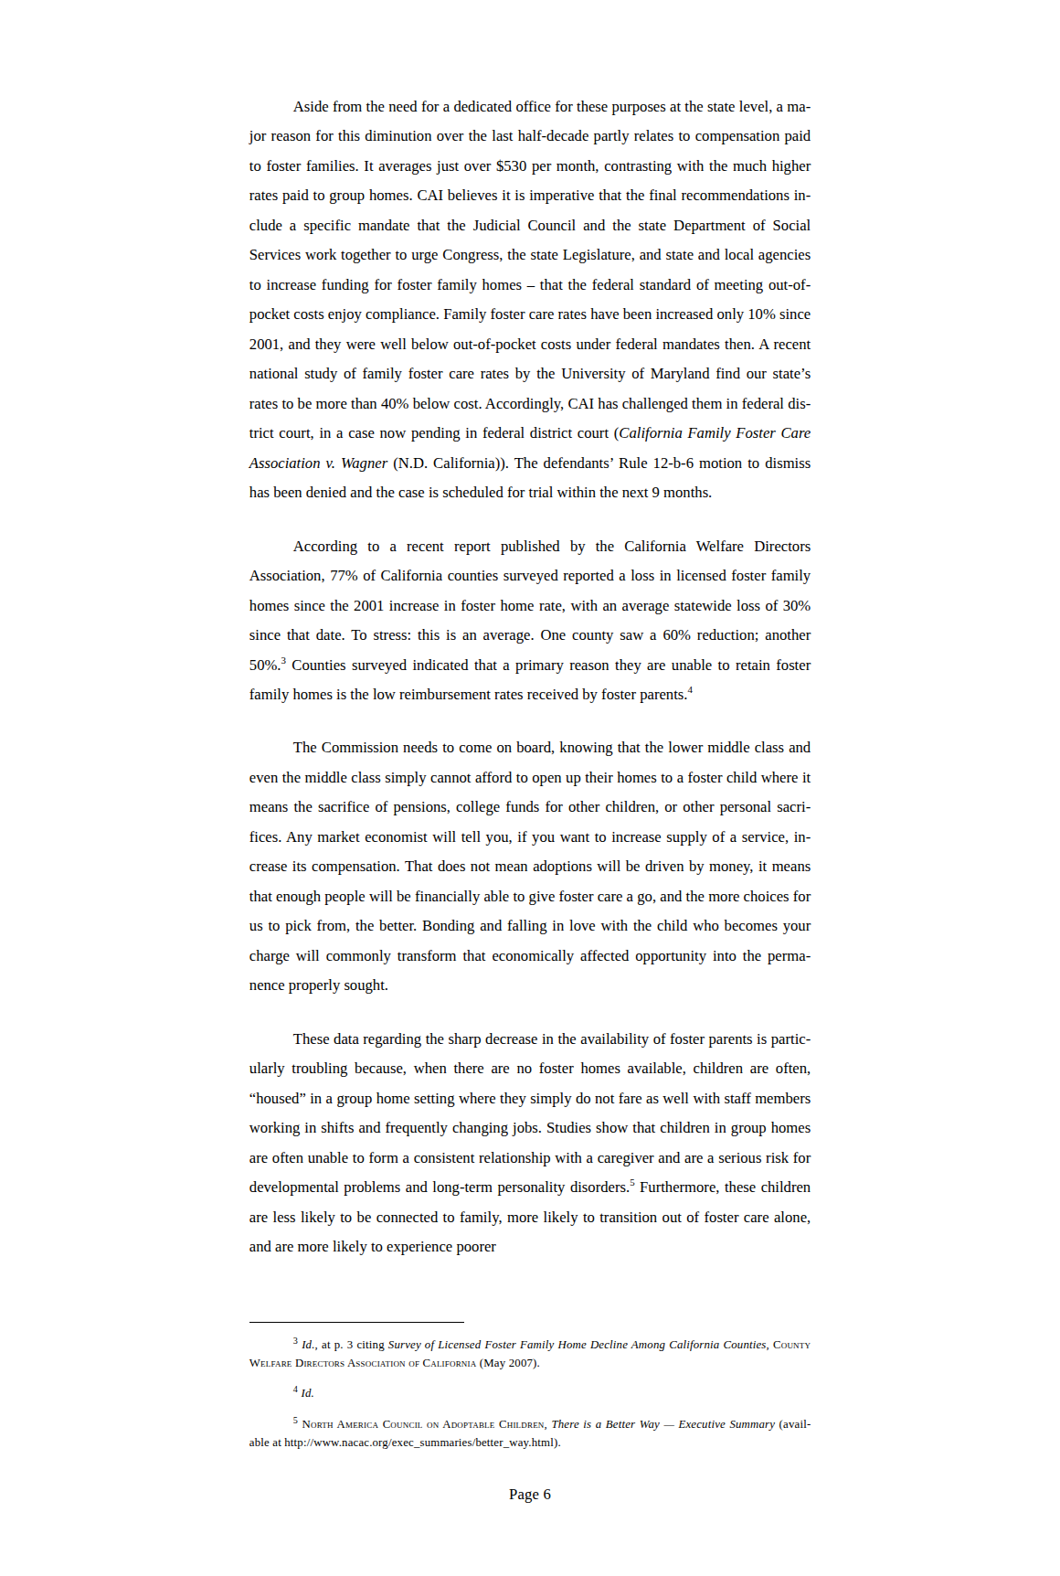Aside from the need for a dedicated office for these purposes at the state level, a major reason for this diminution over the last half-decade partly relates to compensation paid to foster families. It averages just over $530 per month, contrasting with the much higher rates paid to group homes. CAI believes it is imperative that the final recommendations include a specific mandate that the Judicial Council and the state Department of Social Services work together to urge Congress, the state Legislature, and state and local agencies to increase funding for foster family homes – that the federal standard of meeting out-of-pocket costs enjoy compliance. Family foster care rates have been increased only 10% since 2001, and they were well below out-of-pocket costs under federal mandates then. A recent national study of family foster care rates by the University of Maryland find our state’s rates to be more than 40% below cost. Accordingly, CAI has challenged them in federal district court, in a case now pending in federal district court (California Family Foster Care Association v. Wagner (N.D. California)). The defendants’ Rule 12-b-6 motion to dismiss has been denied and the case is scheduled for trial within the next 9 months.
According to a recent report published by the California Welfare Directors Association, 77% of California counties surveyed reported a loss in licensed foster family homes since the 2001 increase in foster home rate, with an average statewide loss of 30% since that date. To stress: this is an average. One county saw a 60% reduction; another 50%.3 Counties surveyed indicated that a primary reason they are unable to retain foster family homes is the low reimbursement rates received by foster parents.4
The Commission needs to come on board, knowing that the lower middle class and even the middle class simply cannot afford to open up their homes to a foster child where it means the sacrifice of pensions, college funds for other children, or other personal sacrifices. Any market economist will tell you, if you want to increase supply of a service, increase its compensation. That does not mean adoptions will be driven by money, it means that enough people will be financially able to give foster care a go, and the more choices for us to pick from, the better. Bonding and falling in love with the child who becomes your charge will commonly transform that economically affected opportunity into the permanence properly sought.
These data regarding the sharp decrease in the availability of foster parents is particularly troubling because, when there are no foster homes available, children are often, “housed” in a group home setting where they simply do not fare as well with staff members working in shifts and frequently changing jobs. Studies show that children in group homes are often unable to form a consistent relationship with a caregiver and are a serious risk for developmental problems and long-term personality disorders.5 Furthermore, these children are less likely to be connected to family, more likely to transition out of foster care alone, and are more likely to experience poorer
3 Id., at p. 3 citing Survey of Licensed Foster Family Home Decline Among California Counties, County Welfare Directors Association of California (May 2007).
4 Id.
5 North America Council on Adoptable Children, There is a Better Way — Executive Summary (available at http://www.nacac.org/exec_summaries/better_way.html).
Page 6